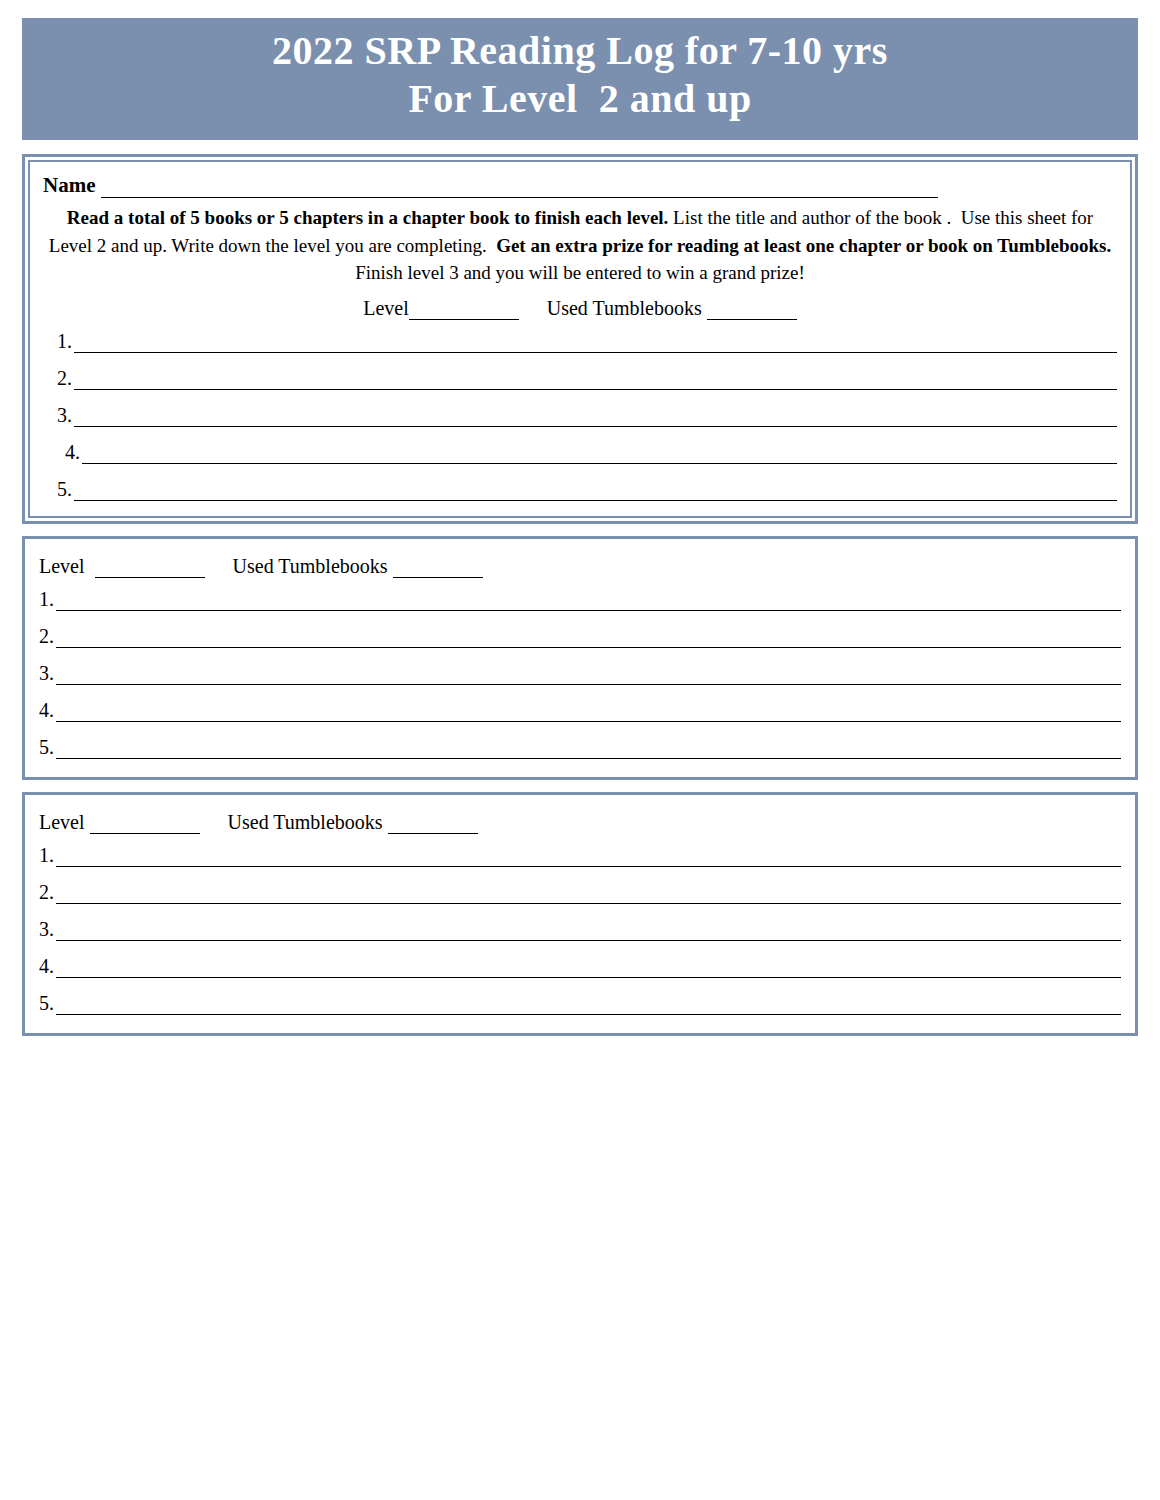2022 SRP Reading Log for 7-10 yrs
For Level 2 and up
Name
Read a total of 5 books or 5 chapters in a chapter book to finish each level. List the title and author of the book . Use this sheet for Level 2 and up. Write down the level you are completing. Get an extra prize for reading at least one chapter or book on Tumblebooks. Finish level 3 and you will be entered to win a grand prize!
Level Used Tumblebooks
Level Used Tumblebooks
Level Used Tumblebooks